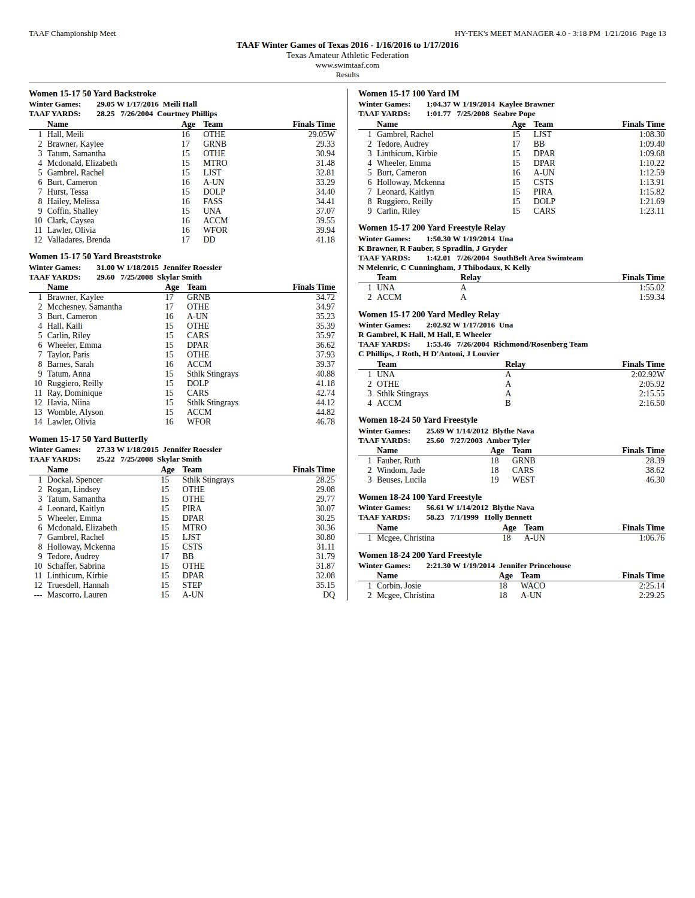TAAF Championship Meet
HY-TEK's MEET MANAGER 4.0 - 3:18 PM 1/21/2016 Page 13
TAAF Winter Games of Texas 2016 - 1/16/2016 to 1/17/2016
Texas Amateur Athletic Federation
www.swimtaaf.com
Results
Women 15-17 50 Yard Backstroke
Winter Games: 29.05 W 1/17/2016 Meili Hall
TAAF YARDS: 28.25 7/26/2004 Courtney Phillips
| | Name | Age | Team | Finals Time |
| --- | --- | --- | --- | --- |
| 1 | Hall, Meili | 16 | OTHE | 29.05W |
| 2 | Brawner, Kaylee | 17 | GRNB | 29.33 |
| 3 | Tatum, Samantha | 15 | OTHE | 30.94 |
| 4 | Mcdonald, Elizabeth | 15 | MTRO | 31.48 |
| 5 | Gambrel, Rachel | 15 | LJST | 32.81 |
| 6 | Burt, Cameron | 16 | A-UN | 33.29 |
| 7 | Hurst, Tessa | 15 | DOLP | 34.40 |
| 8 | Hailey, Melissa | 16 | FASS | 34.41 |
| 9 | Coffin, Shalley | 15 | UNA | 37.07 |
| 10 | Clark, Caysea | 16 | ACCM | 39.55 |
| 11 | Lawler, Olivia | 16 | WFOR | 39.94 |
| 12 | Valladares, Brenda | 17 | DD | 41.18 |
Women 15-17 50 Yard Breaststroke
Winter Games: 31.00 W 1/18/2015 Jennifer Roessler
TAAF YARDS: 29.60 7/25/2008 Skylar Smith
| | Name | Age | Team | Finals Time |
| --- | --- | --- | --- | --- |
| 1 | Brawner, Kaylee | 17 | GRNB | 34.72 |
| 2 | Mcchesney, Samantha | 17 | OTHE | 34.97 |
| 3 | Burt, Cameron | 16 | A-UN | 35.23 |
| 4 | Hall, Kaili | 15 | OTHE | 35.39 |
| 5 | Carlin, Riley | 15 | CARS | 35.97 |
| 6 | Wheeler, Emma | 15 | DPAR | 36.62 |
| 7 | Taylor, Paris | 15 | OTHE | 37.93 |
| 8 | Barnes, Sarah | 16 | ACCM | 39.37 |
| 9 | Tatum, Anna | 15 | Sthlk Stingrays | 40.88 |
| 10 | Ruggiero, Reilly | 15 | DOLP | 41.18 |
| 11 | Ray, Dominique | 15 | CARS | 42.74 |
| 12 | Havia, Niina | 15 | Sthlk Stingrays | 44.12 |
| 13 | Womble, Alyson | 15 | ACCM | 44.82 |
| 14 | Lawler, Olivia | 16 | WFOR | 46.78 |
Women 15-17 50 Yard Butterfly
Winter Games: 27.33 W 1/18/2015 Jennifer Roessler
TAAF YARDS: 25.22 7/25/2008 Skylar Smith
| | Name | Age | Team | Finals Time |
| --- | --- | --- | --- | --- |
| 1 | Dockal, Spencer | 15 | Sthlk Stingrays | 28.25 |
| 2 | Rogan, Lindsey | 15 | OTHE | 29.08 |
| 3 | Tatum, Samantha | 15 | OTHE | 29.77 |
| 4 | Leonard, Kaitlyn | 15 | PIRA | 30.07 |
| 5 | Wheeler, Emma | 15 | DPAR | 30.25 |
| 6 | Mcdonald, Elizabeth | 15 | MTRO | 30.36 |
| 7 | Gambrel, Rachel | 15 | LJST | 30.80 |
| 8 | Holloway, Mckenna | 15 | CSTS | 31.11 |
| 9 | Tedore, Audrey | 17 | BB | 31.79 |
| 10 | Schaffer, Sabrina | 15 | OTHE | 31.87 |
| 11 | Linthicum, Kirbie | 15 | DPAR | 32.08 |
| 12 | Truesdell, Hannah | 15 | STEP | 35.15 |
| --- | Mascorro, Lauren | 15 | A-UN | DQ |
Women 15-17 100 Yard IM
Winter Games: 1:04.37 W 1/19/2014 Kaylee Brawner
TAAF YARDS: 1:01.77 7/25/2008 Seabre Pope
| | Name | Age | Team | Finals Time |
| --- | --- | --- | --- | --- |
| 1 | Gambrel, Rachel | 15 | LJST | 1:08.30 |
| 2 | Tedore, Audrey | 17 | BB | 1:09.40 |
| 3 | Linthicum, Kirbie | 15 | DPAR | 1:09.68 |
| 4 | Wheeler, Emma | 15 | DPAR | 1:10.22 |
| 5 | Burt, Cameron | 16 | A-UN | 1:12.59 |
| 6 | Holloway, Mckenna | 15 | CSTS | 1:13.91 |
| 7 | Leonard, Kaitlyn | 15 | PIRA | 1:15.82 |
| 8 | Ruggiero, Reilly | 15 | DOLP | 1:21.69 |
| 9 | Carlin, Riley | 15 | CARS | 1:23.11 |
Women 15-17 200 Yard Freestyle Relay
Winter Games: 1:50.30 W 1/19/2014 Una
K Brawner, R Fauber, S Spradlin, J Gryder
TAAF YARDS: 1:42.01 7/26/2004 SouthBelt Area Swimteam
N Melenric, C Cunningham, J Thibodaux, K Kelly
| | Team | Relay | Finals Time |
| --- | --- | --- | --- |
| 1 | UNA | A | 1:55.02 |
| 2 | ACCM | A | 1:59.34 |
Women 15-17 200 Yard Medley Relay
Winter Games: 2:02.92 W 1/17/2016 Una
R Gambrel, K Hall, M Hall, E Wheeler
TAAF YARDS: 1:53.46 7/26/2004 Richmond/Rosenberg Team
C Phillips, J Roth, H D'Antoni, J Louvier
| | Team | Relay | Finals Time |
| --- | --- | --- | --- |
| 1 | UNA | A | 2:02.92W |
| 2 | OTHE | A | 2:05.92 |
| 3 | Sthlk Stingrays | A | 2:15.55 |
| 4 | ACCM | B | 2:16.50 |
Women 18-24 50 Yard Freestyle
Winter Games: 25.69 W 1/14/2012 Blythe Nava
TAAF YARDS: 25.60 7/27/2003 Amber Tyler
| | Name | Age | Team | Finals Time |
| --- | --- | --- | --- | --- |
| 1 | Fauber, Ruth | 18 | GRNB | 28.39 |
| 2 | Windom, Jade | 18 | CARS | 38.62 |
| 3 | Beuses, Lucila | 19 | WEST | 46.30 |
Women 18-24 100 Yard Freestyle
Winter Games: 56.61 W 1/14/2012 Blythe Nava
TAAF YARDS: 58.23 7/1/1999 Holly Bennett
| | Name | Age | Team | Finals Time |
| --- | --- | --- | --- | --- |
| 1 | Mcgee, Christina | 18 | A-UN | 1:06.76 |
Women 18-24 200 Yard Freestyle
Winter Games: 2:21.30 W 1/19/2014 Jennifer Princehouse
| | Name | Age | Team | Finals Time |
| --- | --- | --- | --- | --- |
| 1 | Corbin, Josie | 18 | WACO | 2:25.14 |
| 2 | Mcgee, Christina | 18 | A-UN | 2:29.25 |